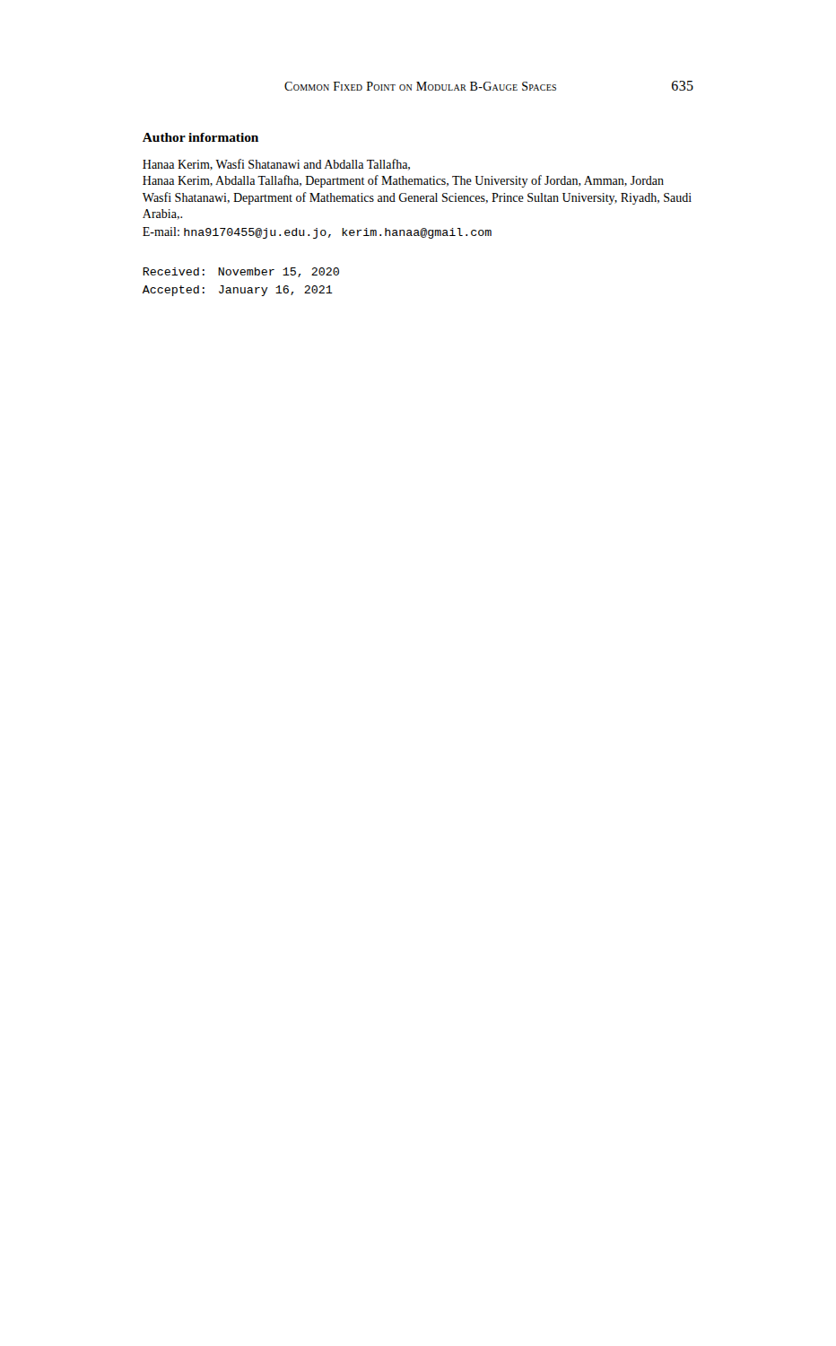Common Fixed Point on Modular B-Gauge Spaces 635
Author information
Hanaa Kerim, Wasfi Shatanawi and Abdalla Tallafha,
Hanaa Kerim, Abdalla Tallafha, Department of Mathematics, The University of Jordan, Amman, Jordan
Wasfi Shatanawi, Department of Mathematics and General Sciences, Prince Sultan University, Riyadh, Saudi Arabia,.
E-mail: hna9170455@ju.edu.jo, kerim.hanaa@gmail.com
| Received: | November 15, 2020 |
| Accepted: | January 16, 2021 |